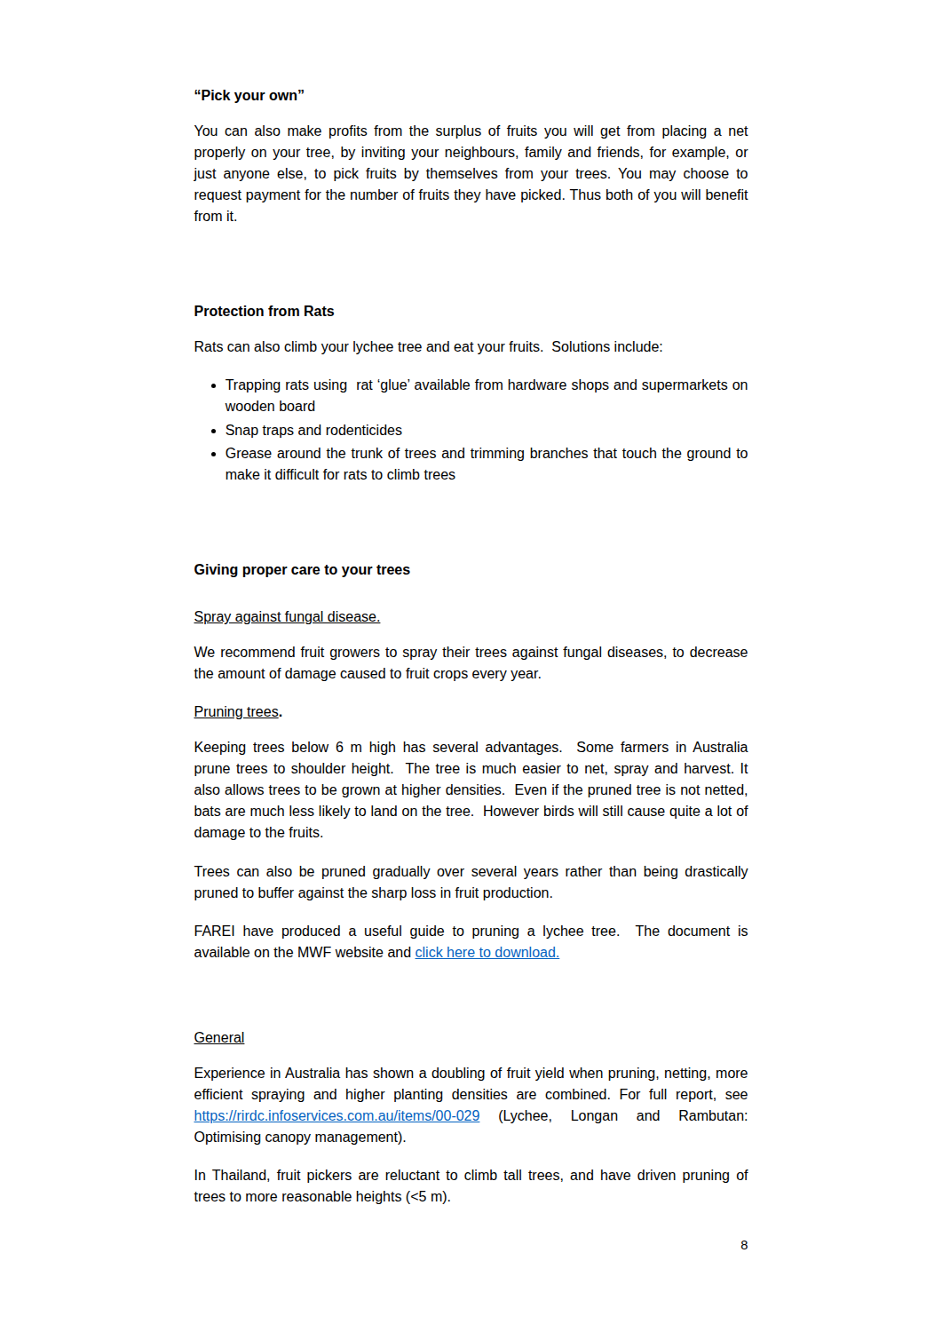“Pick your own”
You can also make profits from the surplus of fruits you will get from placing a net properly on your tree, by inviting your neighbours, family and friends, for example, or just anyone else, to pick fruits by themselves from your trees. You may choose to request payment for the number of fruits they have picked. Thus both of you will benefit from it.
Protection from Rats
Rats can also climb your lychee tree and eat your fruits. Solutions include:
Trapping rats using rat ‘glue’ available from hardware shops and supermarkets on wooden board
Snap traps and rodenticides
Grease around the trunk of trees and trimming branches that touch the ground to make it difficult for rats to climb trees
Giving proper care to your trees
Spray against fungal disease.
We recommend fruit growers to spray their trees against fungal diseases, to decrease the amount of damage caused to fruit crops every year.
Pruning trees.
Keeping trees below 6 m high has several advantages. Some farmers in Australia prune trees to shoulder height. The tree is much easier to net, spray and harvest. It also allows trees to be grown at higher densities. Even if the pruned tree is not netted, bats are much less likely to land on the tree. However birds will still cause quite a lot of damage to the fruits.
Trees can also be pruned gradually over several years rather than being drastically pruned to buffer against the sharp loss in fruit production.
FAREI have produced a useful guide to pruning a lychee tree. The document is available on the MWF website and click here to download.
General
Experience in Australia has shown a doubling of fruit yield when pruning, netting, more efficient spraying and higher planting densities are combined. For full report, see https://rirdc.infoservices.com.au/items/00-029 (Lychee, Longan and Rambutan: Optimising canopy management).
In Thailand, fruit pickers are reluctant to climb tall trees, and have driven pruning of trees to more reasonable heights (<5 m).
8